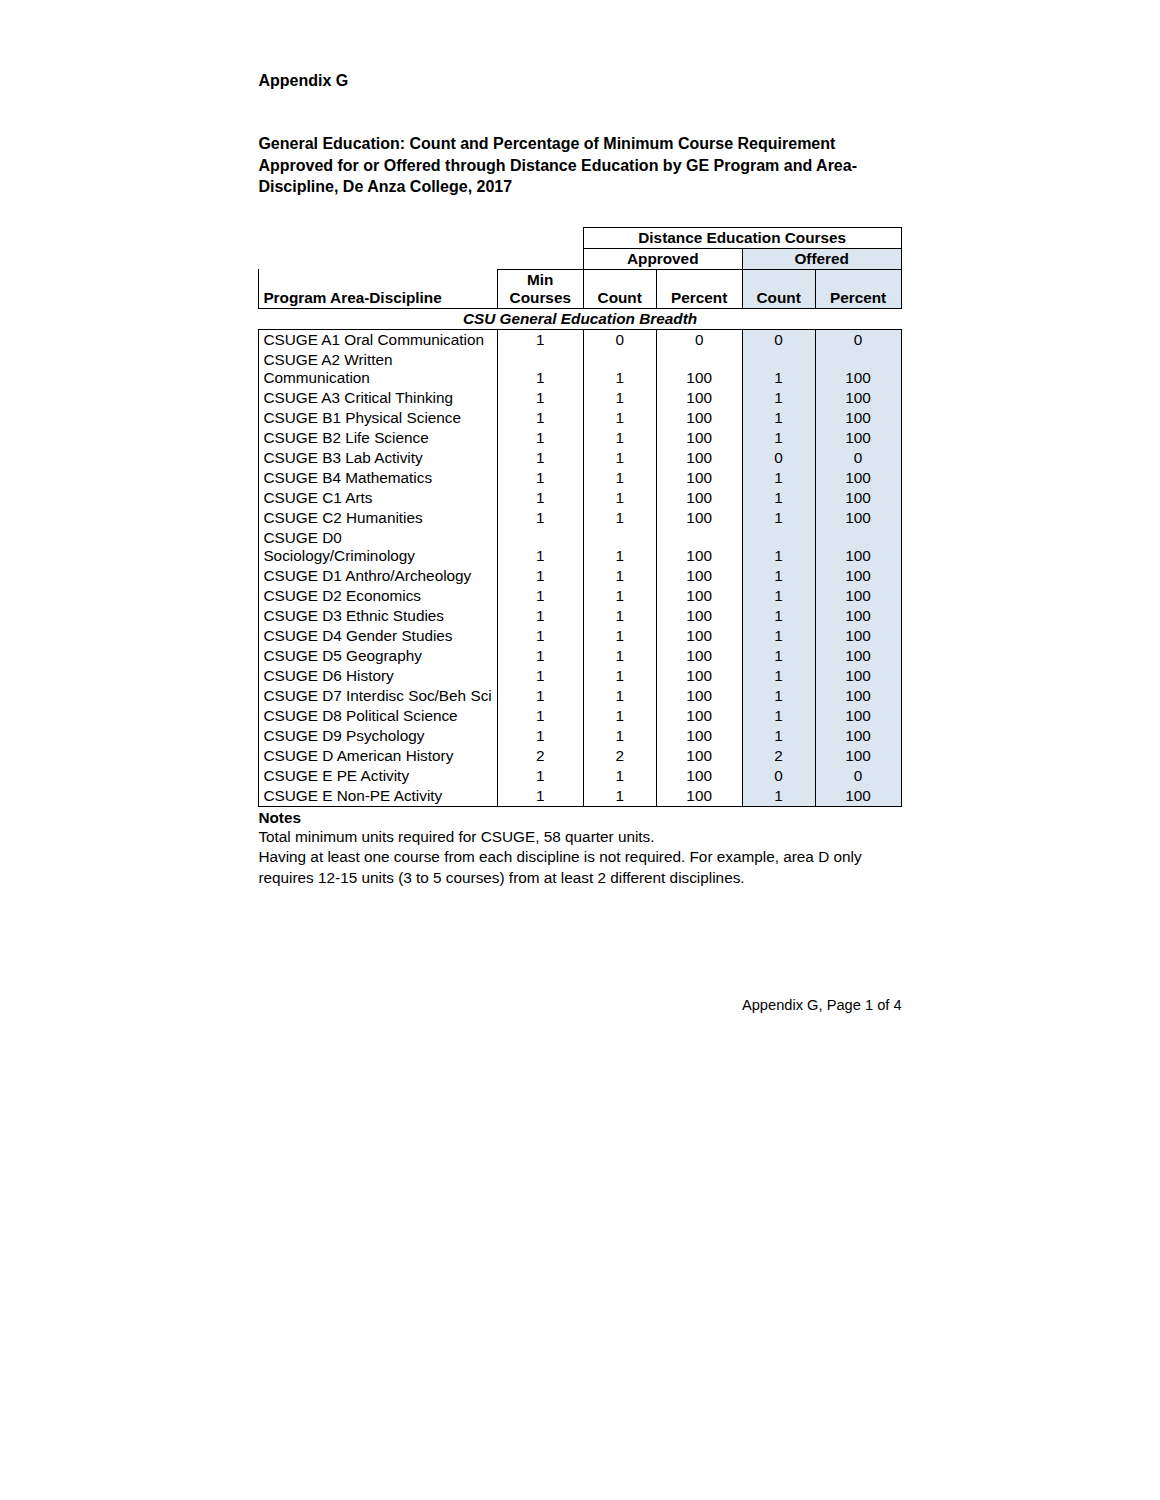Appendix G
General Education: Count and Percentage of Minimum Course Requirement Approved for or Offered through Distance Education by GE Program and Area-Discipline, De Anza College, 2017
| | | Distance Education Courses |
| --- | --- | --- |
| | | Approved | Offered |
| Program Area-Discipline | Min Courses | Count | Percent | Count | Percent |
| CSU General Education Breadth |
| CSUGE A1 Oral Communication | 1 | 0 | 0 | 0 | 0 |
| CSUGE A2 Written Communication | 1 | 1 | 100 | 1 | 100 |
| CSUGE A3 Critical Thinking | 1 | 1 | 100 | 1 | 100 |
| CSUGE B1 Physical Science | 1 | 1 | 100 | 1 | 100 |
| CSUGE B2 Life Science | 1 | 1 | 100 | 1 | 100 |
| CSUGE B3 Lab Activity | 1 | 1 | 100 | 0 | 0 |
| CSUGE B4 Mathematics | 1 | 1 | 100 | 1 | 100 |
| CSUGE C1 Arts | 1 | 1 | 100 | 1 | 100 |
| CSUGE C2 Humanities | 1 | 1 | 100 | 1 | 100 |
| CSUGE D0 Sociology/Criminology | 1 | 1 | 100 | 1 | 100 |
| CSUGE D1 Anthro/Archeology | 1 | 1 | 100 | 1 | 100 |
| CSUGE D2 Economics | 1 | 1 | 100 | 1 | 100 |
| CSUGE D3 Ethnic Studies | 1 | 1 | 100 | 1 | 100 |
| CSUGE D4 Gender Studies | 1 | 1 | 100 | 1 | 100 |
| CSUGE D5 Geography | 1 | 1 | 100 | 1 | 100 |
| CSUGE D6 History | 1 | 1 | 100 | 1 | 100 |
| CSUGE D7 Interdisc Soc/Beh Sci | 1 | 1 | 100 | 1 | 100 |
| CSUGE D8 Political Science | 1 | 1 | 100 | 1 | 100 |
| CSUGE D9 Psychology | 1 | 1 | 100 | 1 | 100 |
| CSUGE D American History | 2 | 2 | 100 | 2 | 100 |
| CSUGE E PE Activity | 1 | 1 | 100 | 0 | 0 |
| CSUGE E Non-PE Activity | 1 | 1 | 100 | 1 | 100 |
Notes
Total minimum units required for CSUGE, 58 quarter units.
Having at least one course from each discipline is not required. For example, area D only requires 12-15 units (3 to 5 courses) from at least 2 different disciplines.
Appendix G, Page 1 of 4